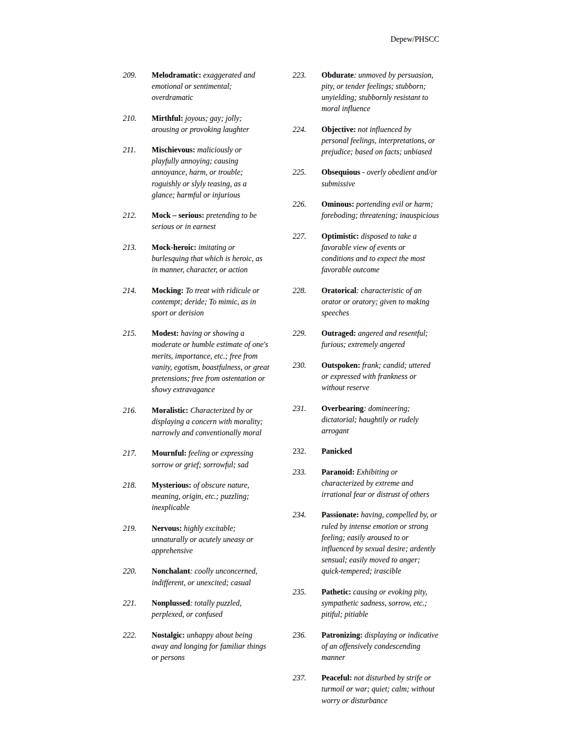Depew/PHSCC
Melodramatic: exaggerated and emotional or sentimental; overdramatic
Mirthful: joyous; gay; jolly; arousing or provoking laughter
Mischievous: maliciously or playfully annoying; causing annoyance, harm, or trouble; roguishly or slyly teasing, as a glance; harmful or injurious
Mock – serious: pretending to be serious or in earnest
Mock-heroic: imitating or burlesquing that which is heroic, as in manner, character, or action
Mocking: To treat with ridicule or contempt; deride; To mimic, as in sport or derision
Modest: having or showing a moderate or humble estimate of one's merits, importance, etc.; free from vanity, egotism, boastfulness, or great pretensions; free from ostentation or showy extravagance
Moralistic: Characterized by or displaying a concern with morality; narrowly and conventionally moral
Mournful: feeling or expressing sorrow or grief; sorrowful; sad
Mysterious: of obscure nature, meaning, origin, etc.; puzzling; inexplicable
Nervous: highly excitable; unnaturally or acutely uneasy or apprehensive
Nonchalant: coolly unconcerned, indifferent, or unexcited; casual
Nonplussed: totally puzzled, perplexed, or confused
Nostalgic: unhappy about being away and longing for familiar things or persons
Obdurate: unmoved by persuasion, pity, or tender feelings; stubborn; unyielding; stubbornly resistant to moral influence
Objective: not influenced by personal feelings, interpretations, or prejudice; based on facts; unbiased
Obsequious - overly obedient and/or submissive
Ominous: portending evil or harm; foreboding; threatening; inauspicious
Optimistic: disposed to take a favorable view of events or conditions and to expect the most favorable outcome
Oratorical: characteristic of an orator or oratory; given to making speeches
Outraged: angered and resentful; furious; extremely angered
Outspoken: frank; candid; uttered or expressed with frankness or without reserve
Overbearing: domineering; dictatorial; haughtily or rudely arrogant
Panicked
Paranoid: Exhibiting or characterized by extreme and irrational fear or distrust of others
Passionate: having, compelled by, or ruled by intense emotion or strong feeling; easily aroused to or influenced by sexual desire; ardently sensual; easily moved to anger; quick-tempered; irascible
Pathetic: causing or evoking pity, sympathetic sadness, sorrow, etc.; pitiful; pitiable
Patronizing: displaying or indicative of an offensively condescending manner
Peaceful: not disturbed by strife or turmoil or war; quiet; calm; without worry or disturbance